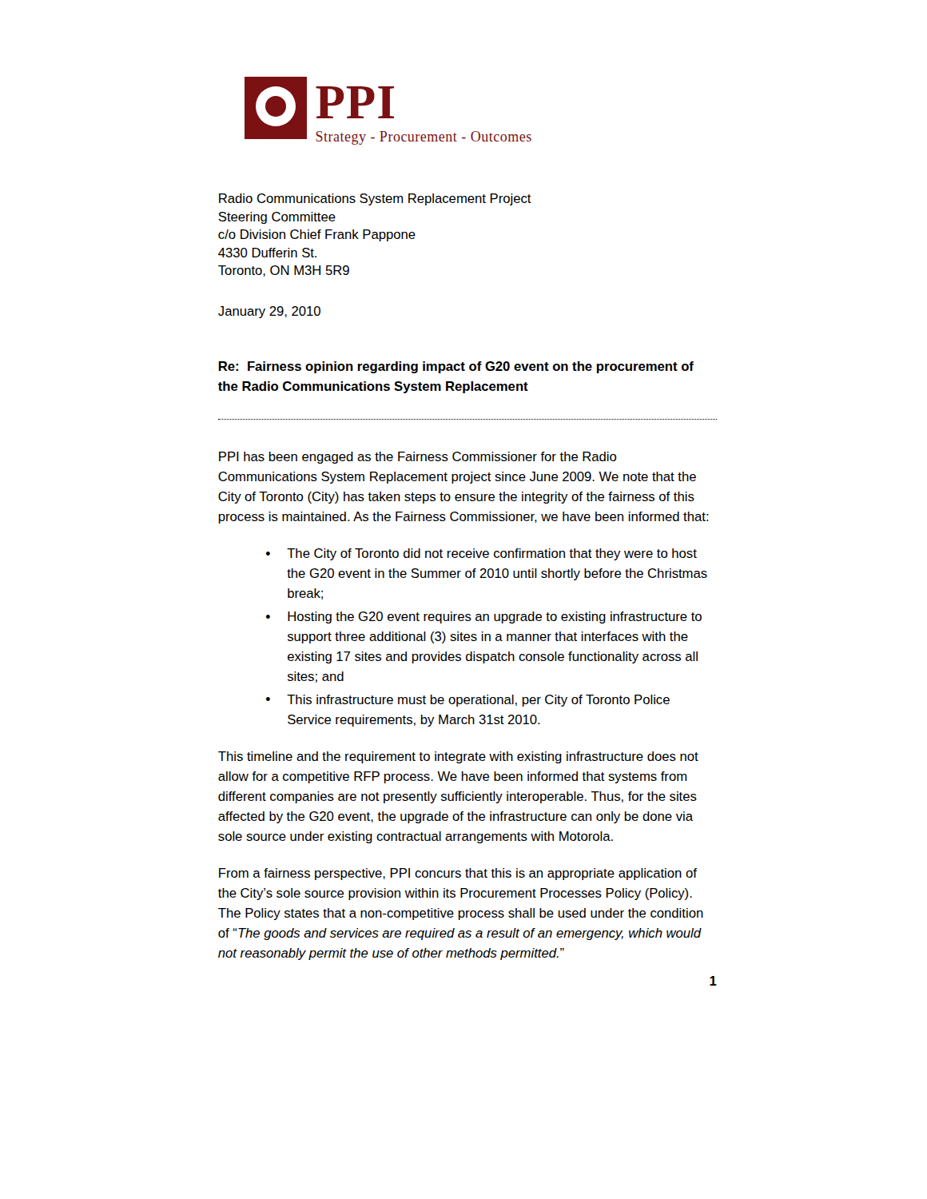PPI
Strategy - Procurement - Outcomes
Radio Communications System Replacement Project
Steering Committee
c/o Division Chief Frank Pappone
4330 Dufferin St.
Toronto, ON M3H 5R9
January 29, 2010
Re: Fairness opinion regarding impact of G20 event on the procurement of the Radio Communications System Replacement
PPI has been engaged as the Fairness Commissioner for the Radio Communications System Replacement project since June 2009. We note that the City of Toronto (City) has taken steps to ensure the integrity of the fairness of this process is maintained. As the Fairness Commissioner, we have been informed that:
The City of Toronto did not receive confirmation that they were to host the G20 event in the Summer of 2010 until shortly before the Christmas break;
Hosting the G20 event requires an upgrade to existing infrastructure to support three additional (3) sites in a manner that interfaces with the existing 17 sites and provides dispatch console functionality across all sites; and
This infrastructure must be operational, per City of Toronto Police Service requirements, by March 31st 2010.
This timeline and the requirement to integrate with existing infrastructure does not allow for a competitive RFP process. We have been informed that systems from different companies are not presently sufficiently interoperable. Thus, for the sites affected by the G20 event, the upgrade of the infrastructure can only be done via sole source under existing contractual arrangements with Motorola.
From a fairness perspective, PPI concurs that this is an appropriate application of the City’s sole source provision within its Procurement Processes Policy (Policy). The Policy states that a non-competitive process shall be used under the condition of “The goods and services are required as a result of an emergency, which would not reasonably permit the use of other methods permitted.”
1